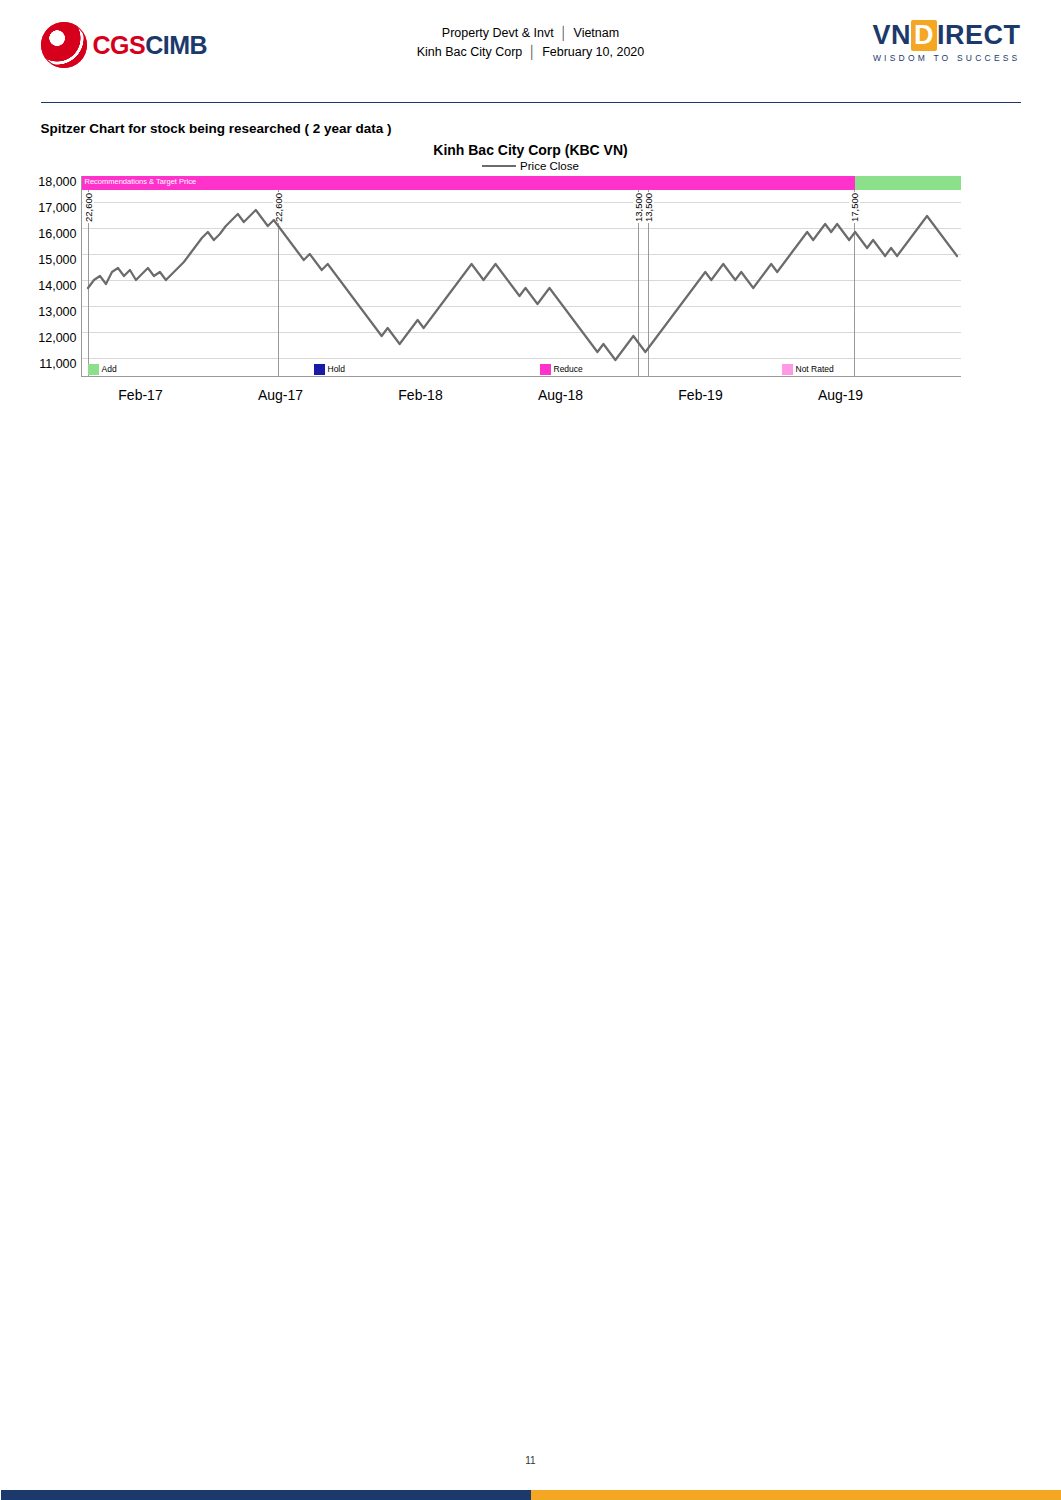CGS CIMB
Property Devt & Invt│Vietnam
Kinh Bac City Corp│February 10, 2020
VNDIRECT
WISDOM TO SUCCESS
Spitzer Chart for stock being researched ( 2 year data )
Kinh Bac City Corp (KBC VN)
Price Close
18,000 17,000 16,000 15,000 14,000 13,000 12,000 11,000
Recommendations & Target Price
22,600
22,600
13,500
13,500
17,500
Add
Hold
Reduce
Not Rated
Feb-17 Aug-17 Feb-18 Aug-18 Feb-19 Aug-19
11